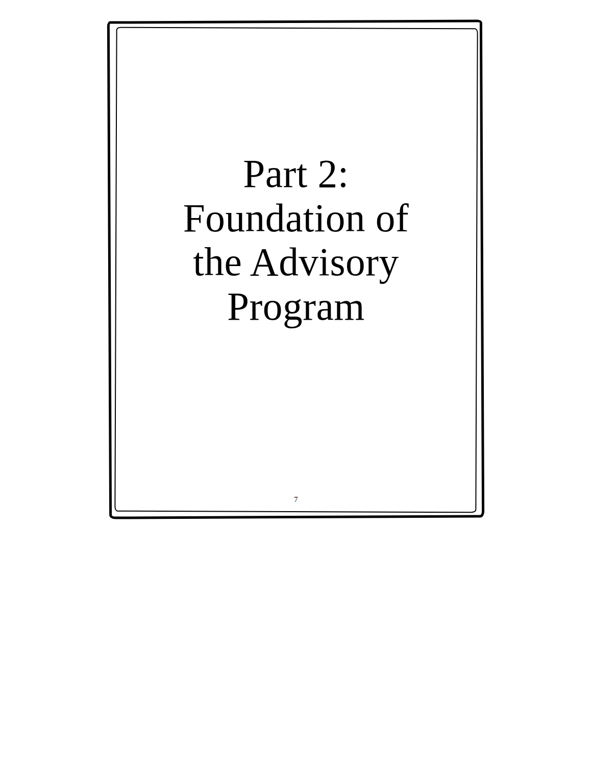Part 2:
Foundation of the Advisory Program
7